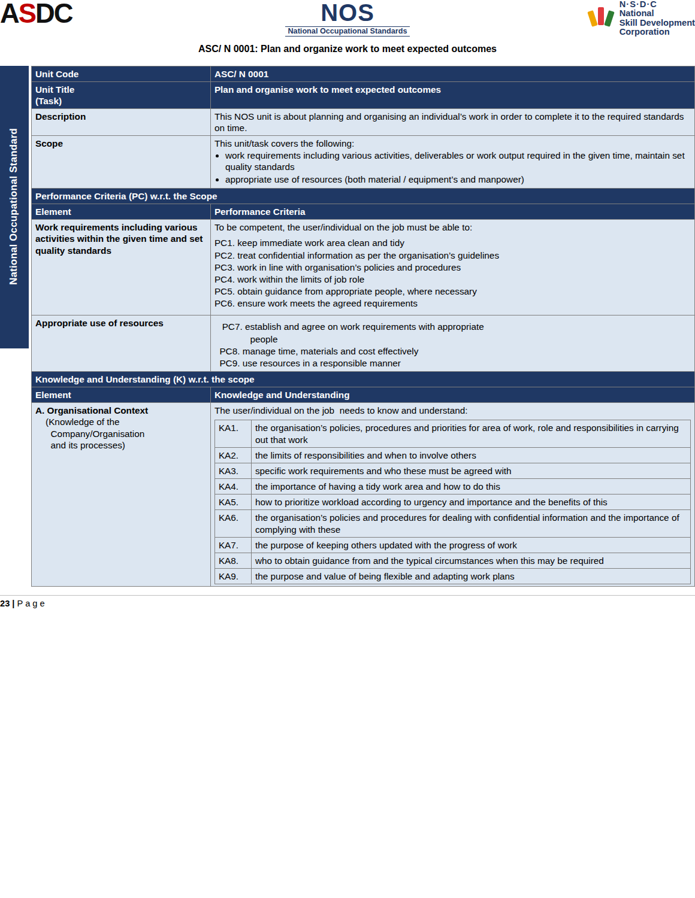ASDC
NOS
National Occupational Standards
N·S·D·C
National
Skill Development
Corporation
ASC/ N 0001: Plan and organize work to meet expected outcomes
National Occupational Standard
| Unit Code | ASC/ N 0001 |
| Unit Title (Task) | Plan and organise work to meet expected outcomes |
| Description | This NOS unit is about planning and organising an individual’s work in order to complete it to the required standards on time. |
| Scope | This unit/task covers the following: work requirements including various activities, deliverables or work output required in the given time, maintain set quality standards appropriate use of resources (both material / equipment’s and manpower) |
| Performance Criteria (PC) w.r.t. the Scope |
| Element | Performance Criteria |
| Work requirements including various activities within the given time and set quality standards | To be competent, the user/individual on the job must be able to: PC1. keep immediate work area clean and tidy PC2. treat confidential information as per the organisation’s guidelines PC3. work in line with organisation’s policies and procedures PC4. work within the limits of job role PC5. obtain guidance from appropriate people, where necessary PC6. ensure work meets the agreed requirements |
| Appropriate use of resources | PC7. establish and agree on work requirements with appropriate people PC8. manage time, materials and cost effectively PC9. use resources in a responsible manner |
| Knowledge and Understanding (K) w.r.t. the scope |
| Element | Knowledge and Understanding |
| A. Organisational Context (Knowledge of the Company/Organisation and its processes) | The user/individual on the job needs to know and understand: / KA1. / the organisation’s policies, procedures and priorities for area of work, role and responsibilities in carrying out that work / / KA2. / the limits of responsibilities and when to involve others / / KA3. / specific work requirements and who these must be agreed with / / KA4. / the importance of having a tidy work area and how to do this / / KA5. / how to prioritize workload according to urgency and importance and the benefits of this / / KA6. / the organisation’s policies and procedures for dealing with confidential information and the importance of complying with these / / KA7. / the purpose of keeping others updated with the progress of work / / KA8. / who to obtain guidance from and the typical circumstances when this may be required / / KA9. / the purpose and value of being flexible and adapting work plans / |
23 | P a g e